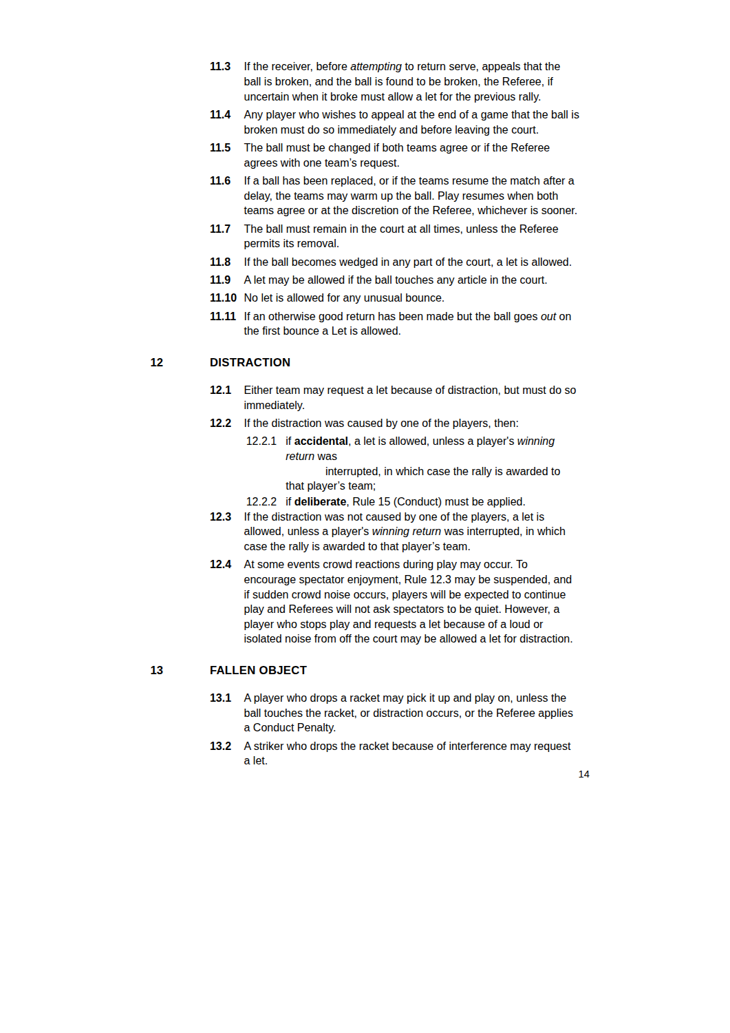11.3
If the receiver, before attempting to return serve, appeals that the ball is broken, and the ball is found to be broken, the Referee, if uncertain when it broke must allow a let for the previous rally.
11.4
Any player who wishes to appeal at the end of a game that the ball is broken must do so immediately and before leaving the court.
11.5
The ball must be changed if both teams agree or if the Referee agrees with one team’s request.
11.6
If a ball has been replaced, or if the teams resume the match after a delay, the teams may warm up the ball. Play resumes when both teams agree or at the discretion of the Referee, whichever is sooner.
11.7
The ball must remain in the court at all times, unless the Referee permits its removal.
11.8
If the ball becomes wedged in any part of the court, a let is allowed.
11.9
A let may be allowed if the ball touches any article in the court.
11.10
No let is allowed for any unusual bounce.
11.11
If an otherwise good return has been made but the ball goes out on the first bounce a Let is allowed.
12
DISTRACTION
12.1
Either team may request a let because of distraction, but must do so immediately.
12.2
If the distraction was caused by one of the players, then:
12.2.1
if accidental, a let is allowed, unless a player's winning return was
interrupted, in which case the rally is awarded to that player’s team;
12.2.2
if deliberate, Rule 15 (Conduct) must be applied.
12.3
If the distraction was not caused by one of the players, a let is allowed, unless a player's winning return was interrupted, in which case the rally is awarded to that player’s team.
12.4
At some events crowd reactions during play may occur. To encourage spectator enjoyment, Rule 12.3 may be suspended, and if sudden crowd noise occurs, players will be expected to continue play and Referees will not ask spectators to be quiet. However, a player who stops play and requests a let because of a loud or isolated noise from off the court may be allowed a let for distraction.
13
FALLEN OBJECT
13.1
A player who drops a racket may pick it up and play on, unless the ball touches the racket, or distraction occurs, or the Referee applies a Conduct Penalty.
13.2
A striker who drops the racket because of interference may request a let.
14